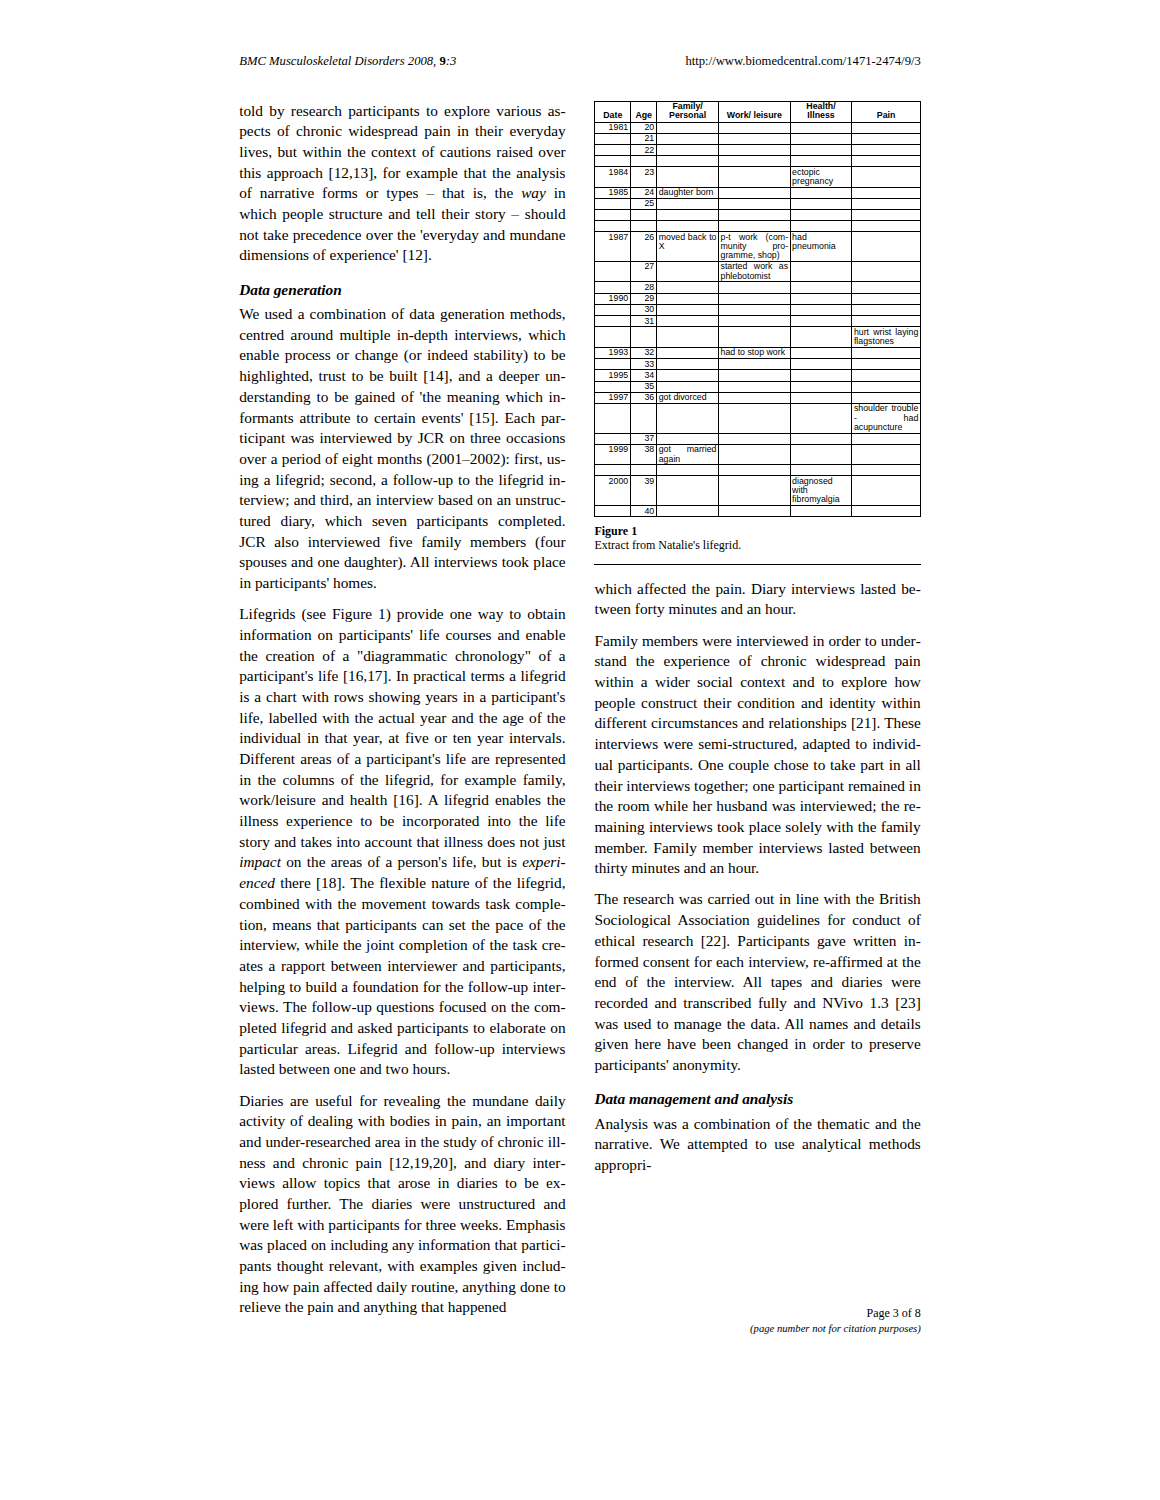BMC Musculoskeletal Disorders 2008, 9:3
http://www.biomedcentral.com/1471-2474/9/3
told by research participants to explore various aspects of chronic widespread pain in their everyday lives, but within the context of cautions raised over this approach [12,13], for example that the analysis of narrative forms or types – that is, the way in which people structure and tell their story – should not take precedence over the 'everyday and mundane dimensions of experience' [12].
Data generation
We used a combination of data generation methods, centred around multiple in-depth interviews, which enable process or change (or indeed stability) to be highlighted, trust to be built [14], and a deeper understanding to be gained of 'the meaning which informants attribute to certain events' [15]. Each participant was interviewed by JCR on three occasions over a period of eight months (2001–2002): first, using a lifegrid; second, a follow-up to the lifegrid interview; and third, an interview based on an unstructured diary, which seven participants completed. JCR also interviewed five family members (four spouses and one daughter). All interviews took place in participants' homes.
Lifegrids (see Figure 1) provide one way to obtain information on participants' life courses and enable the creation of a "diagrammatic chronology" of a participant's life [16,17]. In practical terms a lifegrid is a chart with rows showing years in a participant's life, labelled with the actual year and the age of the individual in that year, at five or ten year intervals. Different areas of a participant's life are represented in the columns of the lifegrid, for example family, work/leisure and health [16]. A lifegrid enables the illness experience to be incorporated into the life story and takes into account that illness does not just impact on the areas of a person's life, but is experienced there [18]. The flexible nature of the lifegrid, combined with the movement towards task completion, means that participants can set the pace of the interview, while the joint completion of the task creates a rapport between interviewer and participants, helping to build a foundation for the follow-up interviews. The follow-up questions focused on the completed lifegrid and asked participants to elaborate on particular areas. Lifegrid and follow-up interviews lasted between one and two hours.
Diaries are useful for revealing the mundane daily activity of dealing with bodies in pain, an important and under-researched area in the study of chronic illness and chronic pain [12,19,20], and diary interviews allow topics that arose in diaries to be explored further. The diaries were unstructured and were left with participants for three weeks. Emphasis was placed on including any information that participants thought relevant, with examples given including how pain affected daily routine, anything done to relieve the pain and anything that happened
| Date | Age | Family/ Personal | Work/ leisure | Health/ Illness | Pain |
| --- | --- | --- | --- | --- | --- |
| 1981 | 20 | | | | |
| | 21 | | | | |
| | 22 | | | | |
| 1984 | 23 | | | ectopic pregnancy | |
| 1985 | 24 | daughter born | | | |
| | 25 | | | | |
| 1987 | 26 | moved back to X | p-t work (community programme, shop) | had pneumonia | |
| | 27 | | started work as phlebotomist | | |
| | 28 | | | | |
| 1990 | 29 | | | | |
| | 30 | | | | |
| | 31 | | | | |
| | | | | | hurt wrist laying flagstones |
| 1993 | 32 | | had to stop work | | |
| | 33 | | | | |
| 1995 | 34 | | | | |
| | 35 | | | | |
| 1997 | 36 | got divorced | | | |
| | | | | | shoulder trouble - had acupuncture |
| | 37 | | | | |
| 1999 | 38 | got married again | | | |
| 2000 | 39 | | | diagnosed with fibromyalgia | |
| | 40 | | | | |
Figure 1 Extract from Natalie's lifegrid.
which affected the pain. Diary interviews lasted between forty minutes and an hour.
Family members were interviewed in order to understand the experience of chronic widespread pain within a wider social context and to explore how people construct their condition and identity within different circumstances and relationships [21]. These interviews were semi-structured, adapted to individual participants. One couple chose to take part in all their interviews together; one participant remained in the room while her husband was interviewed; the remaining interviews took place solely with the family member. Family member interviews lasted between thirty minutes and an hour.
The research was carried out in line with the British Sociological Association guidelines for conduct of ethical research [22]. Participants gave written informed consent for each interview, re-affirmed at the end of the interview. All tapes and diaries were recorded and transcribed fully and NVivo 1.3 [23] was used to manage the data. All names and details given here have been changed in order to preserve participants' anonymity.
Data management and analysis
Analysis was a combination of the thematic and the narrative. We attempted to use analytical methods appropri-
Page 3 of 8
(page number not for citation purposes)